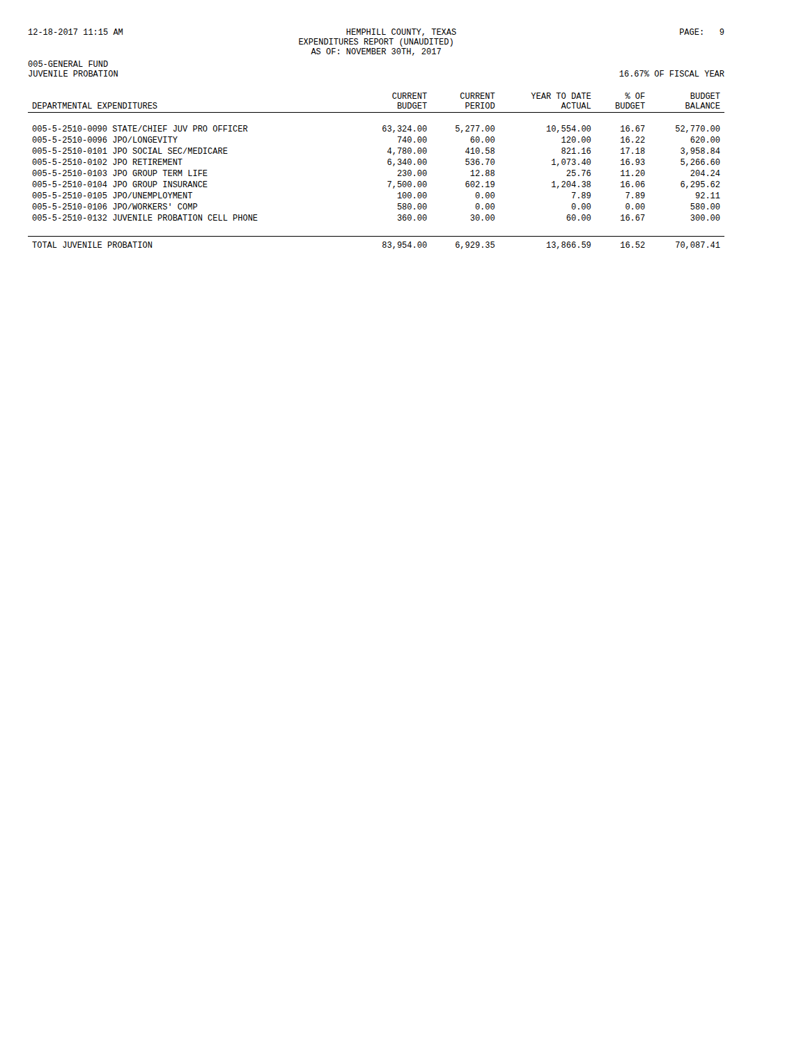12-18-2017 11:15 AM HEMPHILL COUNTY, TEXAS PAGE: 9
EXPENDITURES REPORT (UNAUDITED)
AS OF: NOVEMBER 30TH, 2017
005-GENERAL FUND
JUVENILE PROBATION 16.67% OF FISCAL YEAR
| | CURRENT | CURRENT | YEAR TO DATE | % OF | BUDGET |
| --- | --- | --- | --- | --- | --- |
| DEPARTMENTAL EXPENDITURES | BUDGET | PERIOD | ACTUAL | BUDGET | BALANCE |
| 005-5-2510-0090 STATE/CHIEF JUV PRO OFFICER | 63,324.00 | 5,277.00 | 10,554.00 | 16.67 | 52,770.00 |
| 005-5-2510-0096 JPO/LONGEVITY | 740.00 | 60.00 | 120.00 | 16.22 | 620.00 |
| 005-5-2510-0101 JPO SOCIAL SEC/MEDICARE | 4,780.00 | 410.58 | 821.16 | 17.18 | 3,958.84 |
| 005-5-2510-0102 JPO RETIREMENT | 6,340.00 | 536.70 | 1,073.40 | 16.93 | 5,266.60 |
| 005-5-2510-0103 JPO GROUP TERM LIFE | 230.00 | 12.88 | 25.76 | 11.20 | 204.24 |
| 005-5-2510-0104 JPO GROUP INSURANCE | 7,500.00 | 602.19 | 1,204.38 | 16.06 | 6,295.62 |
| 005-5-2510-0105 JPO/UNEMPLOYMENT | 100.00 | 0.00 | 7.89 | 7.89 | 92.11 |
| 005-5-2510-0106 JPO/WORKERS' COMP | 580.00 | 0.00 | 0.00 | 0.00 | 580.00 |
| 005-5-2510-0132 JUVENILE PROBATION CELL PHONE | 360.00 | 30.00 | 60.00 | 16.67 | 300.00 |
| TOTAL JUVENILE PROBATION | 83,954.00 | 6,929.35 | 13,866.59 | 16.52 | 70,087.41 |